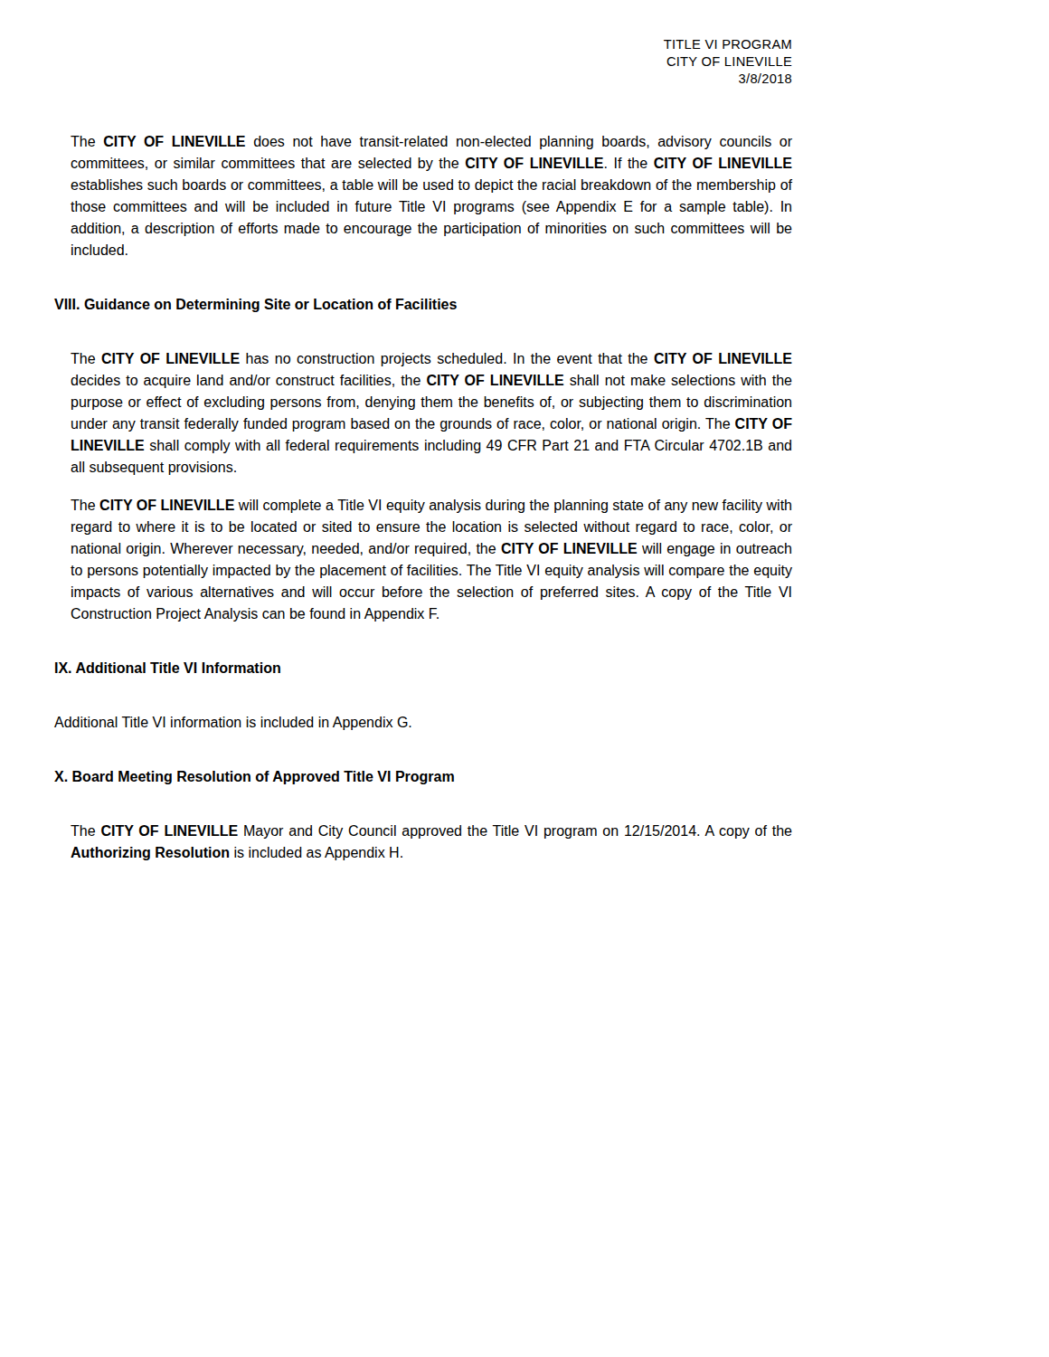TITLE VI PROGRAM
CITY OF LINEVILLE
3/8/2018
The CITY OF LINEVILLE does not have transit-related non-elected planning boards, advisory councils or committees, or similar committees that are selected by the CITY OF LINEVILLE. If the CITY OF LINEVILLE establishes such boards or committees, a table will be used to depict the racial breakdown of the membership of those committees and will be included in future Title VI programs (see Appendix E for a sample table). In addition, a description of efforts made to encourage the participation of minorities on such committees will be included.
VIII. Guidance on Determining Site or Location of Facilities
The CITY OF LINEVILLE has no construction projects scheduled. In the event that the CITY OF LINEVILLE decides to acquire land and/or construct facilities, the CITY OF LINEVILLE shall not make selections with the purpose or effect of excluding persons from, denying them the benefits of, or subjecting them to discrimination under any transit federally funded program based on the grounds of race, color, or national origin. The CITY OF LINEVILLE shall comply with all federal requirements including 49 CFR Part 21 and FTA Circular 4702.1B and all subsequent provisions.
The CITY OF LINEVILLE will complete a Title VI equity analysis during the planning state of any new facility with regard to where it is to be located or sited to ensure the location is selected without regard to race, color, or national origin. Wherever necessary, needed, and/or required, the CITY OF LINEVILLE will engage in outreach to persons potentially impacted by the placement of facilities. The Title VI equity analysis will compare the equity impacts of various alternatives and will occur before the selection of preferred sites. A copy of the Title VI Construction Project Analysis can be found in Appendix F.
IX. Additional Title VI Information
Additional Title VI information is included in Appendix G.
X. Board Meeting Resolution of Approved Title VI Program
The CITY OF LINEVILLE Mayor and City Council approved the Title VI program on 12/15/2014. A copy of the Authorizing Resolution is included as Appendix H.